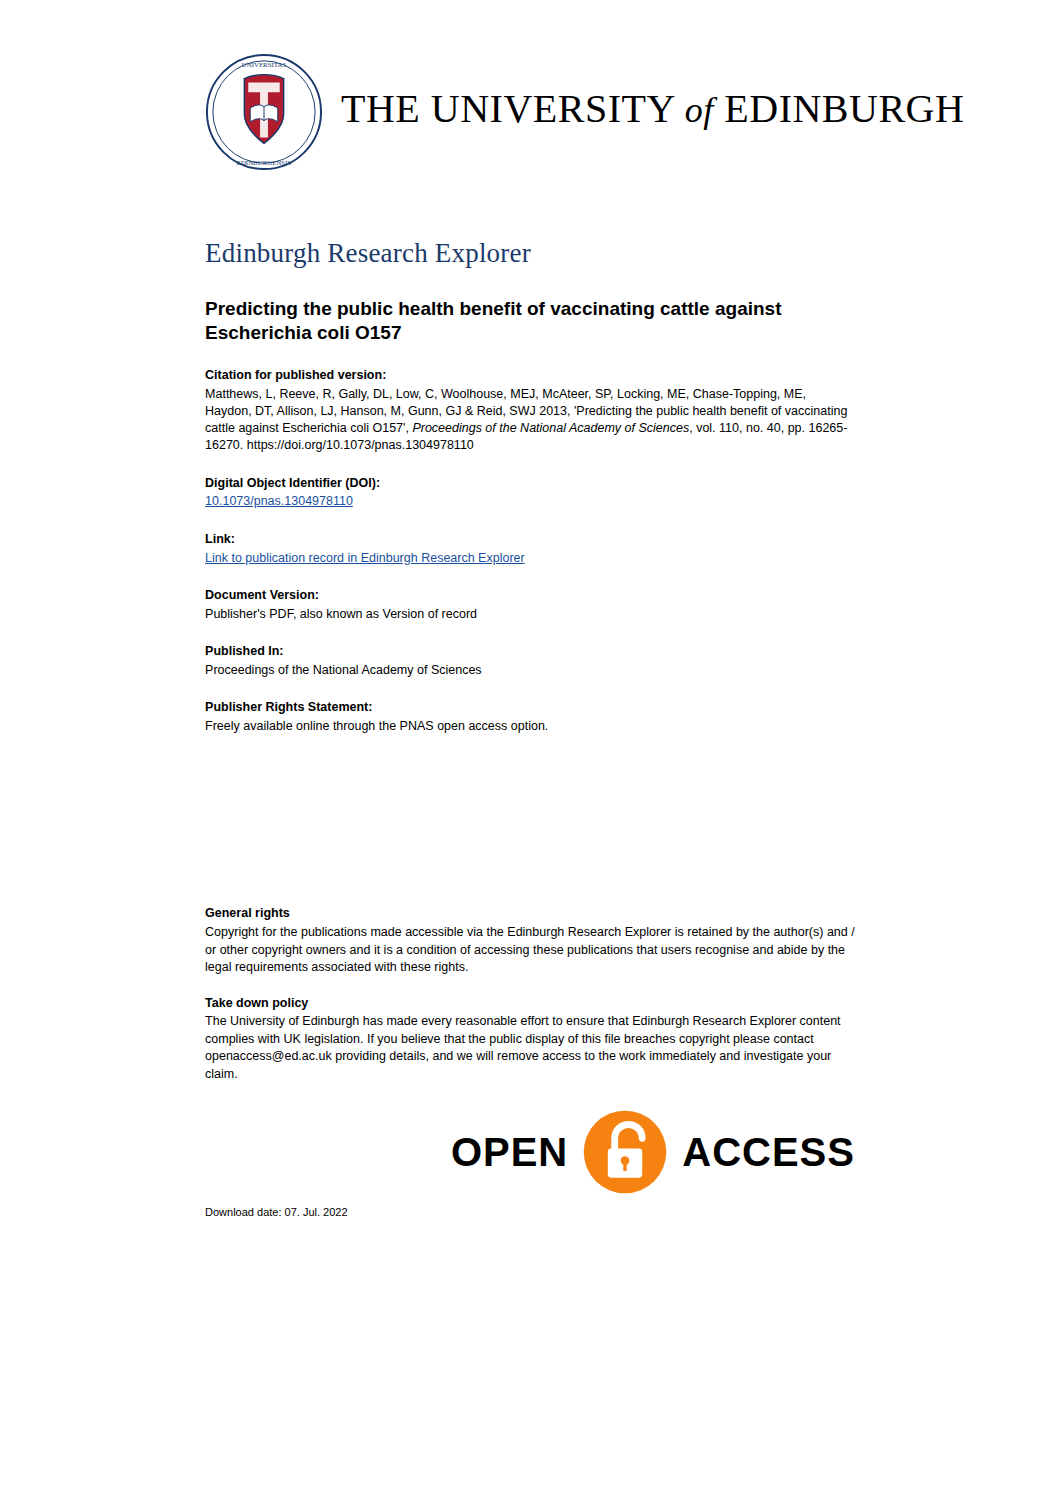UNIVERSITAS EDINBURGENSIS
THE UNIVERSITY of EDINBURGH
Edinburgh Research Explorer
Predicting the public health benefit of vaccinating cattle against
Escherichia coli O157
Citation for published version:
Matthews, L, Reeve, R, Gally, DL, Low, C, Woolhouse, MEJ, McAteer, SP, Locking, ME, Chase-Topping, ME, Haydon, DT, Allison, LJ, Hanson, M, Gunn, GJ & Reid, SWJ 2013, 'Predicting the public health benefit of vaccinating cattle against Escherichia coli O157', Proceedings of the National Academy of Sciences, vol. 110, no. 40, pp. 16265-16270. https://doi.org/10.1073/pnas.1304978110
Digital Object Identifier (DOI):
10.1073/pnas.1304978110
Link:
Link to publication record in Edinburgh Research Explorer
Document Version:
Publisher's PDF, also known as Version of record
Published In:
Proceedings of the National Academy of Sciences
Publisher Rights Statement:
Freely available online through the PNAS open access option.
General rights
Copyright for the publications made accessible via the Edinburgh Research Explorer is retained by the author(s) and / or other copyright owners and it is a condition of accessing these publications that users recognise and abide by the legal requirements associated with these rights.
Take down policy
The University of Edinburgh has made every reasonable effort to ensure that Edinburgh Research Explorer content complies with UK legislation. If you believe that the public display of this file breaches copyright please contact openaccess@ed.ac.uk providing details, and we will remove access to the work immediately and investigate your claim.
OPEN
ACCESS
Download date: 07. Jul. 2022